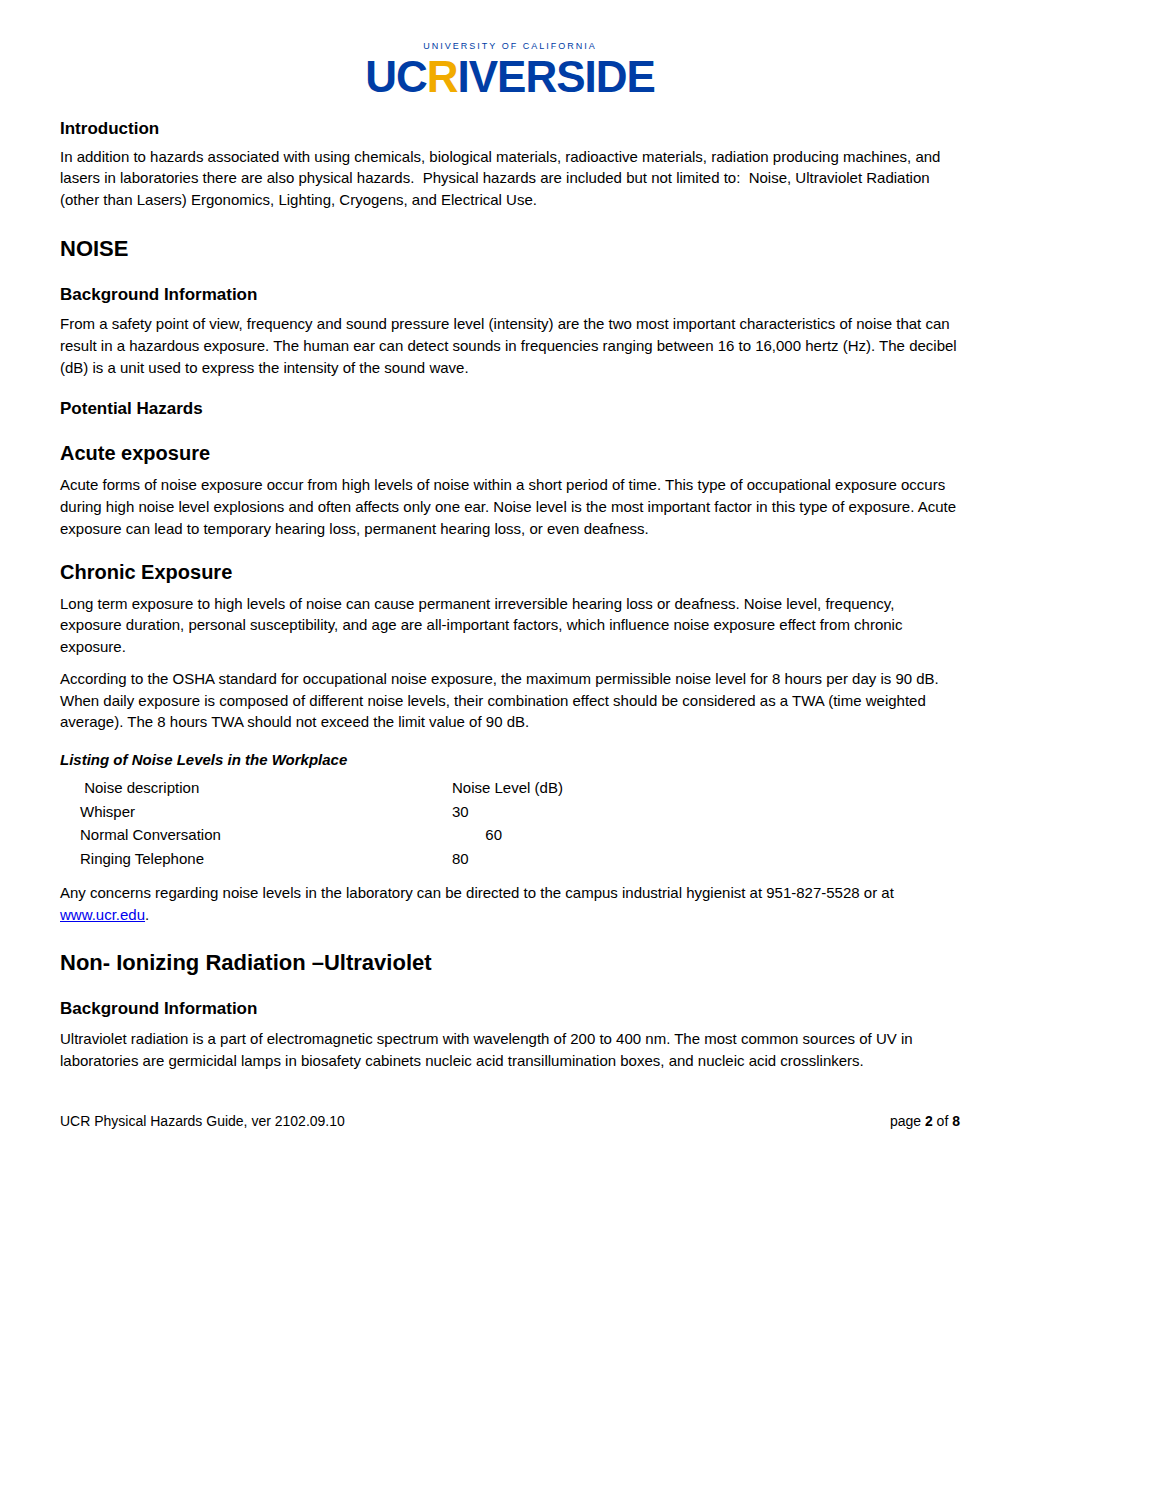UNIVERSITY OF CALIFORNIA UC RIVERSIDE
Introduction
In addition to hazards associated with using chemicals, biological materials, radioactive materials, radiation producing machines, and lasers in laboratories there are also physical hazards. Physical hazards are included but not limited to: Noise, Ultraviolet Radiation (other than Lasers) Ergonomics, Lighting, Cryogens, and Electrical Use.
NOISE
Background Information
From a safety point of view, frequency and sound pressure level (intensity) are the two most important characteristics of noise that can result in a hazardous exposure. The human ear can detect sounds in frequencies ranging between 16 to 16,000 hertz (Hz). The decibel (dB) is a unit used to express the intensity of the sound wave.
Potential Hazards
Acute exposure
Acute forms of noise exposure occur from high levels of noise within a short period of time. This type of occupational exposure occurs during high noise level explosions and often affects only one ear. Noise level is the most important factor in this type of exposure. Acute exposure can lead to temporary hearing loss, permanent hearing loss, or even deafness.
Chronic Exposure
Long term exposure to high levels of noise can cause permanent irreversible hearing loss or deafness. Noise level, frequency, exposure duration, personal susceptibility, and age are all-important factors, which influence noise exposure effect from chronic exposure.
According to the OSHA standard for occupational noise exposure, the maximum permissible noise level for 8 hours per day is 90 dB. When daily exposure is composed of different noise levels, their combination effect should be considered as a TWA (time weighted average). The 8 hours TWA should not exceed the limit value of 90 dB.
Listing of Noise Levels in the Workplace
| Noise description | Noise Level (dB) |
| Whisper | 30 |
| Normal Conversation | 60 |
| Ringing Telephone | 80 |
Any concerns regarding noise levels in the laboratory can be directed to the campus industrial hygienist at 951-827-5528 or at www.ucr.edu.
Non- Ionizing Radiation –Ultraviolet
Background Information
Ultraviolet radiation is a part of electromagnetic spectrum with wavelength of 200 to 400 nm. The most common sources of UV in laboratories are germicidal lamps in biosafety cabinets nucleic acid transillumination boxes, and nucleic acid crosslinkers.
UCR Physical Hazards Guide, ver 2102.09.10
page 2 of 8